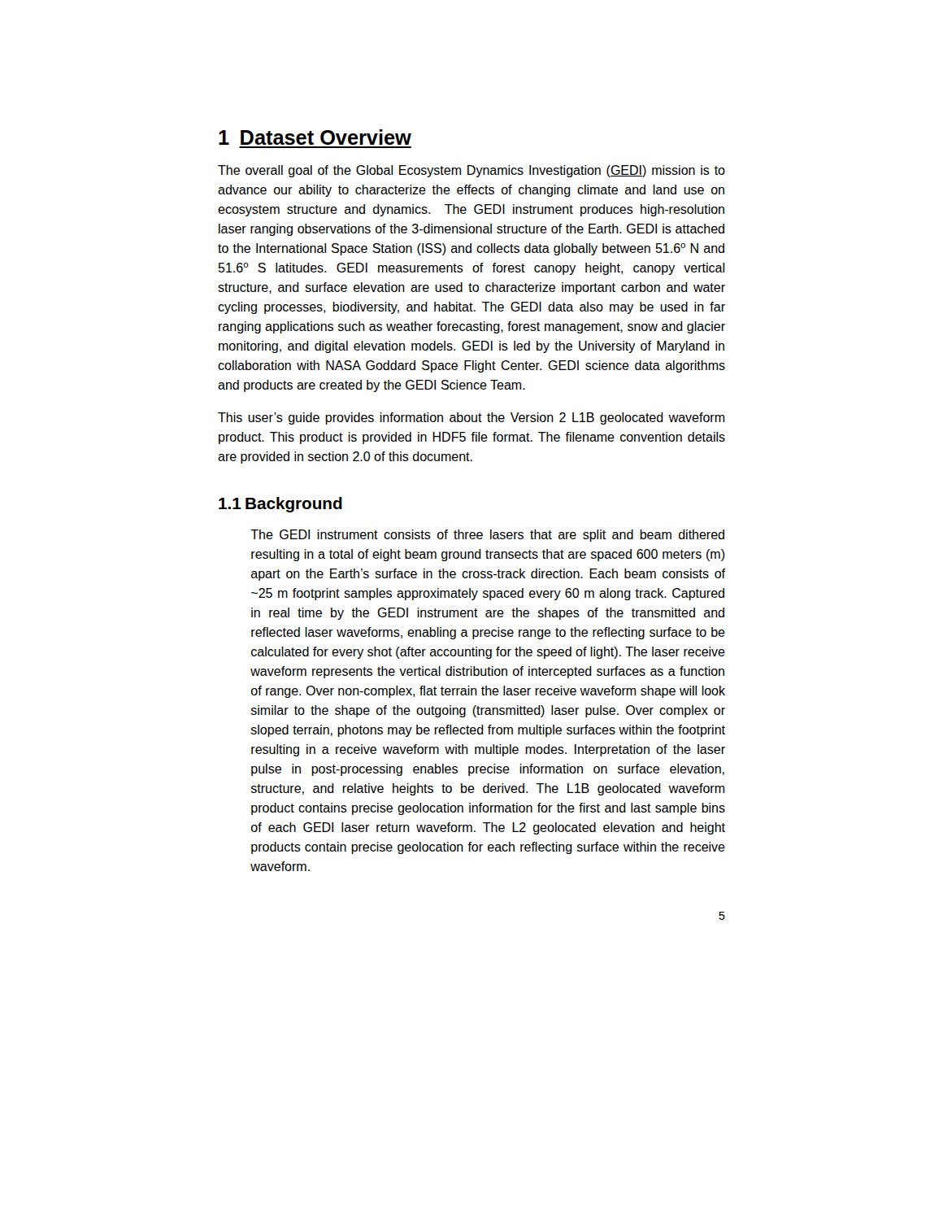1 Dataset Overview
The overall goal of the Global Ecosystem Dynamics Investigation (GEDI) mission is to advance our ability to characterize the effects of changing climate and land use on ecosystem structure and dynamics. The GEDI instrument produces high-resolution laser ranging observations of the 3-dimensional structure of the Earth. GEDI is attached to the International Space Station (ISS) and collects data globally between 51.6o N and 51.6o S latitudes. GEDI measurements of forest canopy height, canopy vertical structure, and surface elevation are used to characterize important carbon and water cycling processes, biodiversity, and habitat. The GEDI data also may be used in far ranging applications such as weather forecasting, forest management, snow and glacier monitoring, and digital elevation models. GEDI is led by the University of Maryland in collaboration with NASA Goddard Space Flight Center. GEDI science data algorithms and products are created by the GEDI Science Team.
This user’s guide provides information about the Version 2 L1B geolocated waveform product. This product is provided in HDF5 file format. The filename convention details are provided in section 2.0 of this document.
1.1 Background
The GEDI instrument consists of three lasers that are split and beam dithered resulting in a total of eight beam ground transects that are spaced 600 meters (m) apart on the Earth’s surface in the cross-track direction. Each beam consists of ~25 m footprint samples approximately spaced every 60 m along track. Captured in real time by the GEDI instrument are the shapes of the transmitted and reflected laser waveforms, enabling a precise range to the reflecting surface to be calculated for every shot (after accounting for the speed of light). The laser receive waveform represents the vertical distribution of intercepted surfaces as a function of range. Over non-complex, flat terrain the laser receive waveform shape will look similar to the shape of the outgoing (transmitted) laser pulse. Over complex or sloped terrain, photons may be reflected from multiple surfaces within the footprint resulting in a receive waveform with multiple modes. Interpretation of the laser pulse in post-processing enables precise information on surface elevation, structure, and relative heights to be derived. The L1B geolocated waveform product contains precise geolocation information for the first and last sample bins of each GEDI laser return waveform. The L2 geolocated elevation and height products contain precise geolocation for each reflecting surface within the receive waveform.
5